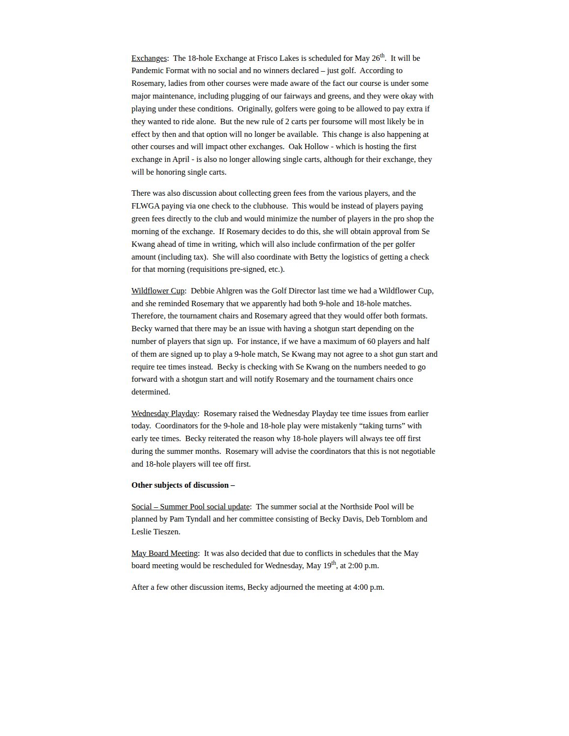Exchanges: The 18-hole Exchange at Frisco Lakes is scheduled for May 26th. It will be Pandemic Format with no social and no winners declared – just golf. According to Rosemary, ladies from other courses were made aware of the fact our course is under some major maintenance, including plugging of our fairways and greens, and they were okay with playing under these conditions. Originally, golfers were going to be allowed to pay extra if they wanted to ride alone. But the new rule of 2 carts per foursome will most likely be in effect by then and that option will no longer be available. This change is also happening at other courses and will impact other exchanges. Oak Hollow - which is hosting the first exchange in April - is also no longer allowing single carts, although for their exchange, they will be honoring single carts.
There was also discussion about collecting green fees from the various players, and the FLWGA paying via one check to the clubhouse. This would be instead of players paying green fees directly to the club and would minimize the number of players in the pro shop the morning of the exchange. If Rosemary decides to do this, she will obtain approval from Se Kwang ahead of time in writing, which will also include confirmation of the per golfer amount (including tax). She will also coordinate with Betty the logistics of getting a check for that morning (requisitions pre-signed, etc.).
Wildflower Cup: Debbie Ahlgren was the Golf Director last time we had a Wildflower Cup, and she reminded Rosemary that we apparently had both 9-hole and 18-hole matches. Therefore, the tournament chairs and Rosemary agreed that they would offer both formats. Becky warned that there may be an issue with having a shotgun start depending on the number of players that sign up. For instance, if we have a maximum of 60 players and half of them are signed up to play a 9-hole match, Se Kwang may not agree to a shot gun start and require tee times instead. Becky is checking with Se Kwang on the numbers needed to go forward with a shotgun start and will notify Rosemary and the tournament chairs once determined.
Wednesday Playday: Rosemary raised the Wednesday Playday tee time issues from earlier today. Coordinators for the 9-hole and 18-hole play were mistakenly “taking turns” with early tee times. Becky reiterated the reason why 18-hole players will always tee off first during the summer months. Rosemary will advise the coordinators that this is not negotiable and 18-hole players will tee off first.
Other subjects of discussion –
Social – Summer Pool social update: The summer social at the Northside Pool will be planned by Pam Tyndall and her committee consisting of Becky Davis, Deb Tornblom and Leslie Tieszen.
May Board Meeting: It was also decided that due to conflicts in schedules that the May board meeting would be rescheduled for Wednesday, May 19th, at 2:00 p.m.
After a few other discussion items, Becky adjourned the meeting at 4:00 p.m.